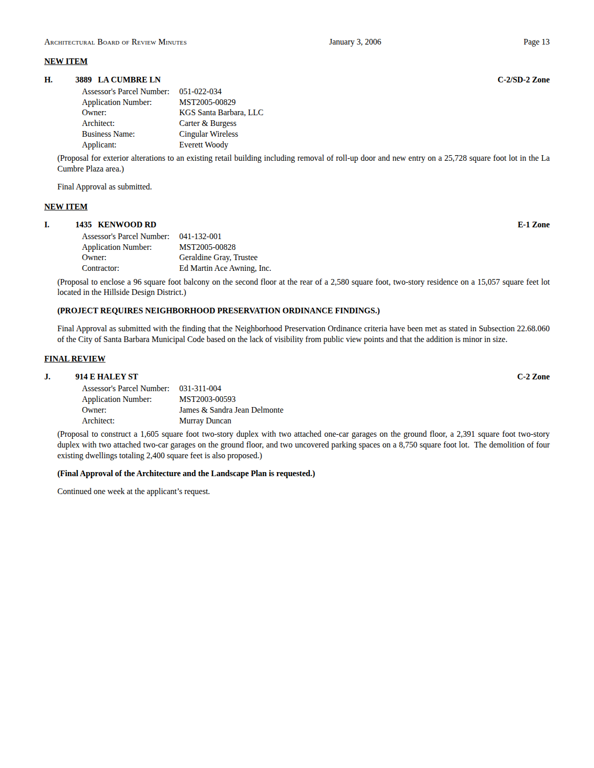Architectural Board of Review Minutes January 3, 2006 Page 13
NEW ITEM
H. 3889 LA CUMBRE LN C-2/SD-2 Zone
| Assessor's Parcel Number: | 051-022-034 |
| Application Number: | MST2005-00829 |
| Owner: | KGS Santa Barbara, LLC |
| Architect: | Carter & Burgess |
| Business Name: | Cingular Wireless |
| Applicant: | Everett Woody |
(Proposal for exterior alterations to an existing retail building including removal of roll-up door and new entry on a 25,728 square foot lot in the La Cumbre Plaza area.)
Final Approval as submitted.
NEW ITEM
I. 1435 KENWOOD RD E-1 Zone
| Assessor's Parcel Number: | 041-132-001 |
| Application Number: | MST2005-00828 |
| Owner: | Geraldine Gray, Trustee |
| Contractor: | Ed Martin Ace Awning, Inc. |
(Proposal to enclose a 96 square foot balcony on the second floor at the rear of a 2,580 square foot, two-story residence on a 15,057 square feet lot located in the Hillside Design District.)
(PROJECT REQUIRES NEIGHBORHOOD PRESERVATION ORDINANCE FINDINGS.)
Final Approval as submitted with the finding that the Neighborhood Preservation Ordinance criteria have been met as stated in Subsection 22.68.060 of the City of Santa Barbara Municipal Code based on the lack of visibility from public view points and that the addition is minor in size.
FINAL REVIEW
J. 914 E HALEY ST C-2 Zone
| Assessor's Parcel Number: | 031-311-004 |
| Application Number: | MST2003-00593 |
| Owner: | James & Sandra Jean Delmonte |
| Architect: | Murray Duncan |
(Proposal to construct a 1,605 square foot two-story duplex with two attached one-car garages on the ground floor, a 2,391 square foot two-story duplex with two attached two-car garages on the ground floor, and two uncovered parking spaces on a 8,750 square foot lot. The demolition of four existing dwellings totaling 2,400 square feet is also proposed.)
(Final Approval of the Architecture and the Landscape Plan is requested.)
Continued one week at the applicant’s request.